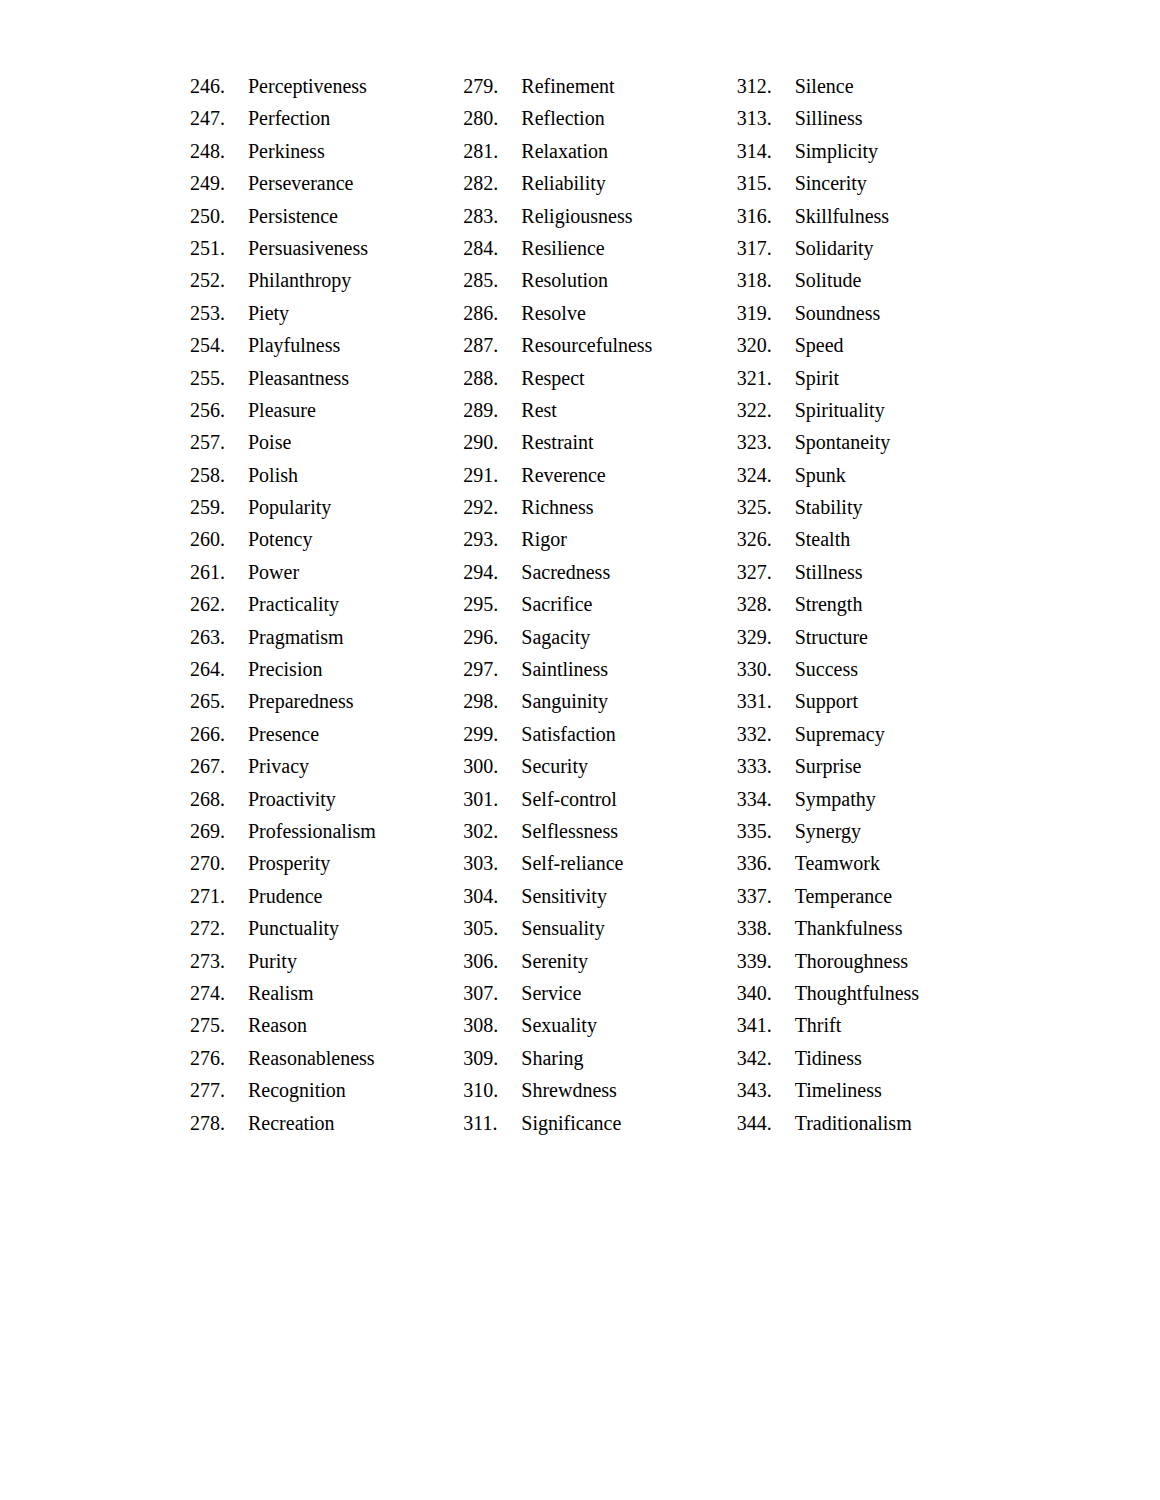246. Perceptiveness
247. Perfection
248. Perkiness
249. Perseverance
250. Persistence
251. Persuasiveness
252. Philanthropy
253. Piety
254. Playfulness
255. Pleasantness
256. Pleasure
257. Poise
258. Polish
259. Popularity
260. Potency
261. Power
262. Practicality
263. Pragmatism
264. Precision
265. Preparedness
266. Presence
267. Privacy
268. Proactivity
269. Professionalism
270. Prosperity
271. Prudence
272. Punctuality
273. Purity
274. Realism
275. Reason
276. Reasonableness
277. Recognition
278. Recreation
279. Refinement
280. Reflection
281. Relaxation
282. Reliability
283. Religiousness
284. Resilience
285. Resolution
286. Resolve
287. Resourcefulness
288. Respect
289. Rest
290. Restraint
291. Reverence
292. Richness
293. Rigor
294. Sacredness
295. Sacrifice
296. Sagacity
297. Saintliness
298. Sanguinity
299. Satisfaction
300. Security
301. Self-control
302. Selflessness
303. Self-reliance
304. Sensitivity
305. Sensuality
306. Serenity
307. Service
308. Sexuality
309. Sharing
310. Shrewdness
311. Significance
312. Silence
313. Silliness
314. Simplicity
315. Sincerity
316. Skillfulness
317. Solidarity
318. Solitude
319. Soundness
320. Speed
321. Spirit
322. Spirituality
323. Spontaneity
324. Spunk
325. Stability
326. Stealth
327. Stillness
328. Strength
329. Structure
330. Success
331. Support
332. Supremacy
333. Surprise
334. Sympathy
335. Synergy
336. Teamwork
337. Temperance
338. Thankfulness
339. Thoroughness
340. Thoughtfulness
341. Thrift
342. Tidiness
343. Timeliness
344. Traditionalism